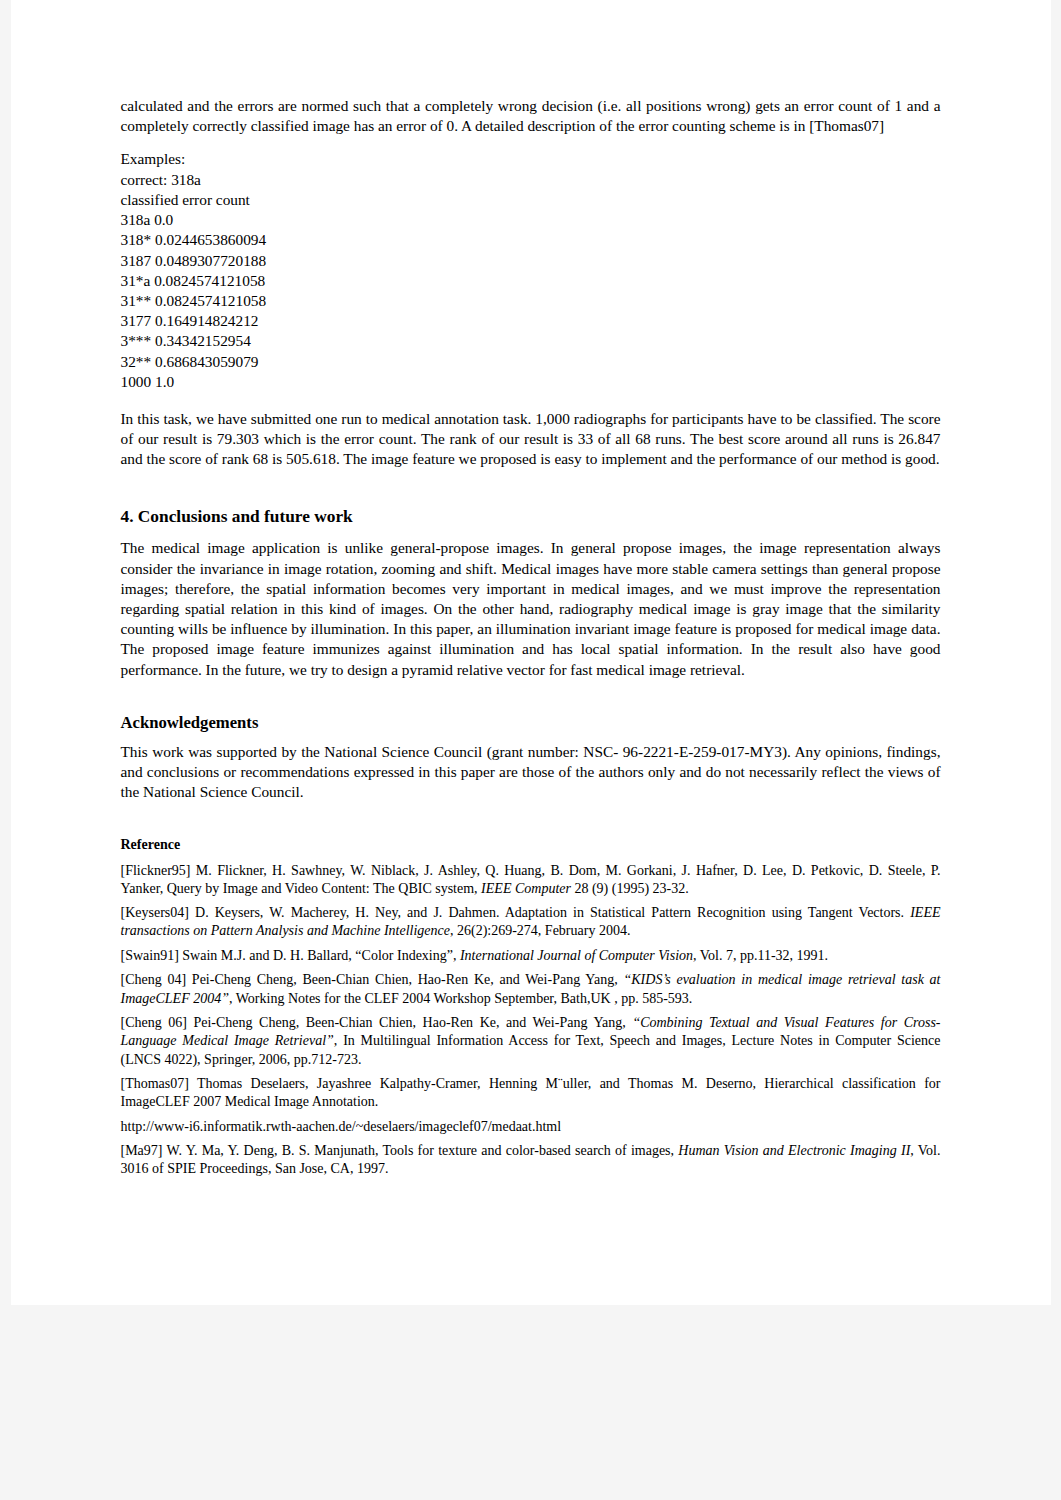calculated and the errors are normed such that a completely wrong decision (i.e. all positions wrong) gets an error count of 1 and a completely correctly classified image has an error of 0. A detailed description of the error counting scheme is in [Thomas07]
Examples:
correct: 318a
classified error count
318a 0.0
318* 0.0244653860094
3187 0.0489307720188
31*a 0.0824574121058
31** 0.0824574121058
3177 0.164914824212
3*** 0.34342152954
32** 0.686843059079
1000 1.0
In this task, we have submitted one run to medical annotation task. 1,000 radiographs for participants have to be classified. The score of our result is 79.303 which is the error count. The rank of our result is 33 of all 68 runs. The best score around all runs is 26.847 and the score of rank 68 is 505.618. The image feature we proposed is easy to implement and the performance of our method is good.
4. Conclusions and future work
The medical image application is unlike general-propose images. In general propose images, the image representation always consider the invariance in image rotation, zooming and shift. Medical images have more stable camera settings than general propose images; therefore, the spatial information becomes very important in medical images, and we must improve the representation regarding spatial relation in this kind of images. On the other hand, radiography medical image is gray image that the similarity counting wills be influence by illumination. In this paper, an illumination invariant image feature is proposed for medical image data. The proposed image feature immunizes against illumination and has local spatial information. In the result also have good performance. In the future, we try to design a pyramid relative vector for fast medical image retrieval.
Acknowledgements
This work was supported by the National Science Council (grant number: NSC- 96-2221-E-259-017-MY3). Any opinions, findings, and conclusions or recommendations expressed in this paper are those of the authors only and do not necessarily reflect the views of the National Science Council.
Reference
[Flickner95] M. Flickner, H. Sawhney, W. Niblack, J. Ashley, Q. Huang, B. Dom, M. Gorkani, J. Hafner, D. Lee, D. Petkovic, D. Steele, P. Yanker, Query by Image and Video Content: The QBIC system, IEEE Computer 28 (9) (1995) 23-32.
[Keysers04] D. Keysers, W. Macherey, H. Ney, and J. Dahmen. Adaptation in Statistical Pattern Recognition using Tangent Vectors. IEEE transactions on Pattern Analysis and Machine Intelligence, 26(2):269-274, February 2004.
[Swain91] Swain M.J. and D. H. Ballard, “Color Indexing”, International Journal of Computer Vision, Vol. 7, pp.11-32, 1991.
[Cheng 04] Pei-Cheng Cheng, Been-Chian Chien, Hao-Ren Ke, and Wei-Pang Yang, “KIDS’s evaluation in medical image retrieval task at ImageCLEF 2004”, Working Notes for the CLEF 2004 Workshop September, Bath,UK , pp. 585-593.
[Cheng 06] Pei-Cheng Cheng, Been-Chian Chien, Hao-Ren Ke, and Wei-Pang Yang, “Combining Textual and Visual Features for Cross-Language Medical Image Retrieval”, In Multilingual Information Access for Text, Speech and Images, Lecture Notes in Computer Science (LNCS 4022), Springer, 2006, pp.712-723.
[Thomas07] Thomas Deselaers, Jayashree Kalpathy-Cramer, Henning M¨uller, and Thomas M. Deserno, Hierarchical classification for ImageCLEF 2007 Medical Image Annotation.
http://www-i6.informatik.rwth-aachen.de/~deselaers/imageclef07/medaat.html
[Ma97] W. Y. Ma, Y. Deng, B. S. Manjunath, Tools for texture and color-based search of images, Human Vision and Electronic Imaging II, Vol. 3016 of SPIE Proceedings, San Jose, CA, 1997.